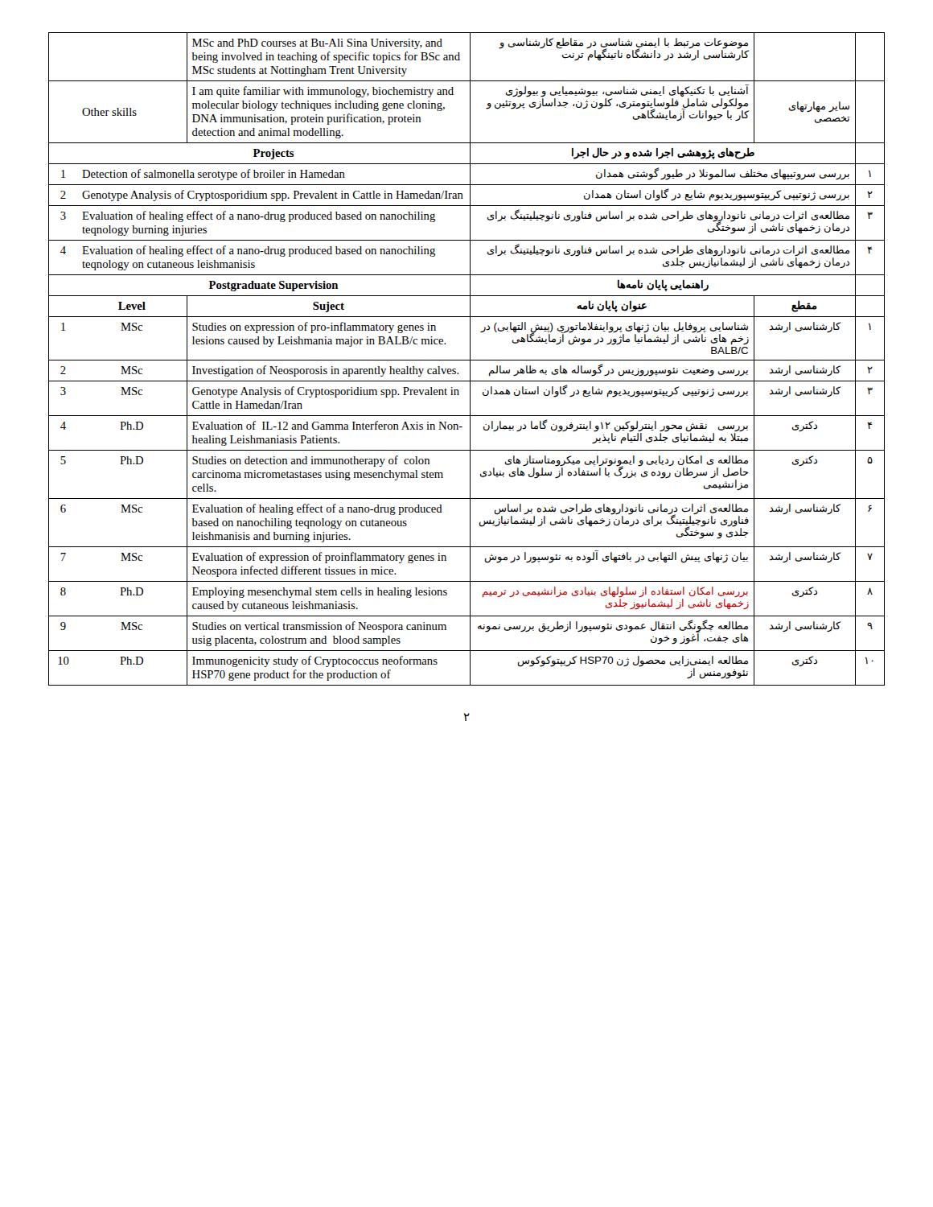| | | MSc and PhD courses at Bu-Ali Sina University, and being involved in teaching of specific topics for BSc and MSc students at Nottingham Trent University | موضوعات مرتبط با ایمنی شناسی در مقاطع کارشناسی و کارشناسی ارشد در دانشگاه ناتینگهام ترنت | | |
| | Other skills | I am quite familiar with immunology, biochemistry and molecular biology techniques including gene cloning, DNA immunisation, protein purification, protein detection and animal modelling. | آشنایی با تکنیکهای ایمنی شناسی، بیوشیمیایی و بیولوژی مولکولی شامل فلوسایتومتری، کلون ژن، جداسازی پروتئین و کار با حیوانات آزمایشگاهی | سایر مهارتهای تخصصی | |
| | Projects | طرح‌های پژوهشی اجرا شده و در حال اجرا | |
| 1 | Detection of salmonella serotype of broiler in Hamedan | بررسی سروتیپهای مختلف سالمونلا در طیور گوشتی همدان | ۱ |
| 2 | Genotype Analysis of Cryptosporidium spp. Prevalent in Cattle in Hamedan/Iran | بررسی ژنوتیپی کریپتوسپوریدیوم شایع در گاوان استان همدان | ۲ |
| 3 | Evaluation of healing effect of a nano-drug produced based on nanochiling teqnology burning injuries | مطالعه‌ی اثرات درمانی نانوداروهای طراحی شده بر اساس فناوری نانوچیلیتینگ برای درمان زخمهای ناشی از سوختگی | ۳ |
| 4 | Evaluation of healing effect of a nano-drug produced based on nanochiling teqnology on cutaneous leishmanisis | مطالعه‌ی اثرات درمانی نانوداروهای طراحی شده بر اساس فناوری نانوچیلیتینگ برای درمان زخمهای ناشی از لیشمانیازیس جلدی | ۴ |
| | Postgraduate Supervision | راهنمایی پایان نامه‌ها | |
| | Level | Suject | عنوان پایان نامه | مقطع | |
| 1 | MSc | Studies on expression of pro-inflammatory genes in lesions caused by Leishmania major in BALB/c mice. | شناسایی پروفایل بیان ژنهای پرواینفلاماتوری (پیش التهابی) در زخم های ناشی از لیشمانیا ماژور در موش آزمایشگاهی BALB/C | کارشناسی ارشد | ۱ |
| 2 | MSc | Investigation of Neosporosis in aparently healthy calves. | بررسی وضعیت نئوسپوروزیس در گوساله های به ظاهر سالم | کارشناسی ارشد | ۲ |
| 3 | MSc | Genotype Analysis of Cryptosporidium spp. Prevalent in Cattle in Hamedan/Iran | بررسی ژنوتیپی کریپتوسپوریدیوم شایع در گاوان استان همدان | کارشناسی ارشد | ۳ |
| 4 | Ph.D | Evaluation of IL-12 and Gamma Interferon Axis in Non-healing Leishmaniasis Patients. | بررسی نقش محور اینترلوکین ۱۲و اینترفرون گاما در بیماران مبتلا به لیشمانیای جلدی التیام ناپذیر | دکتری | ۴ |
| 5 | Ph.D | Studies on detection and immunotherapy of colon carcinoma micrometastases using mesenchymal stem cells. | مطالعه ی امکان ردیابی و ایمونوتراپی میکرومتاستاز های حاصل از سرطان روده ی بزرگ با استفاده از سلول های بنیادی مزانشیمی | دکتری | ۵ |
| 6 | MSc | Evaluation of healing effect of a nano-drug produced based on nanochiling teqnology on cutaneous leishmanisis and burning injuries. | مطالعه‌ی اثرات درمانی نانوداروهای طراحی شده بر اساس فناوری نانوچیلیتینگ برای درمان زخمهای ناشی از لیشمانیازیس جلدی و سوختگی | کارشناسی ارشد | ۶ |
| 7 | MSc | Evaluation of expression of proinflammatory genes in Neospora infected different tissues in mice. | بیان ژنهای پیش التهابی در بافتهای آلوده به نئوسپورا در موش | کارشناسی ارشد | ۷ |
| 8 | Ph.D | Employing mesenchymal stem cells in healing lesions caused by cutaneous leishmaniasis. | بررسی امکان استفاده از سلولهای بنیادی مزانشیمی در ترمیم زخمهای ناشی از لیشمانیوز جلدی | دکتری | ۸ |
| 9 | MSc | Studies on vertical transmission of Neospora caninum usig placenta, colostrum and blood samples | مطالعه چگونگی انتقال عمودی نئوسپورا ازطریق بررسی نمونه های جفت، آغوز و خون | کارشناسی ارشد | ۹ |
| 10 | Ph.D | Immunogenicity study of Cryptococcus neoformans HSP70 gene product for the production of | مطالعه ایمنی‌زایی محصول ژن HSP70 کریپتوکوکوس نئوفورمنس از | دکتری | ۱۰ |
۲